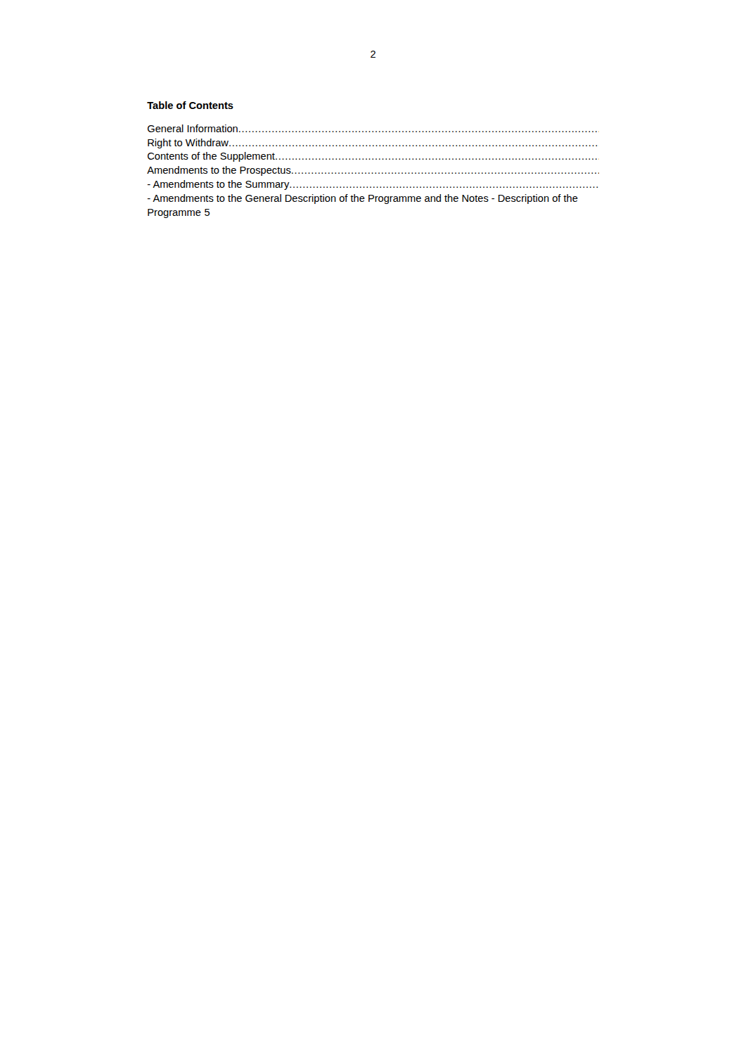2
Table of Contents
General Information....................................................................................................................................... 3
Right to Withdraw........................................................................................................................................... 3
Contents of the Supplement........................................................................................................................... 4
Amendments to the Prospectus....................................................................................................................... 4
- Amendments to the Summary......................................................................................................................... 4
- Amendments to the General Description of the Programme and the Notes - Description of the Programme 5